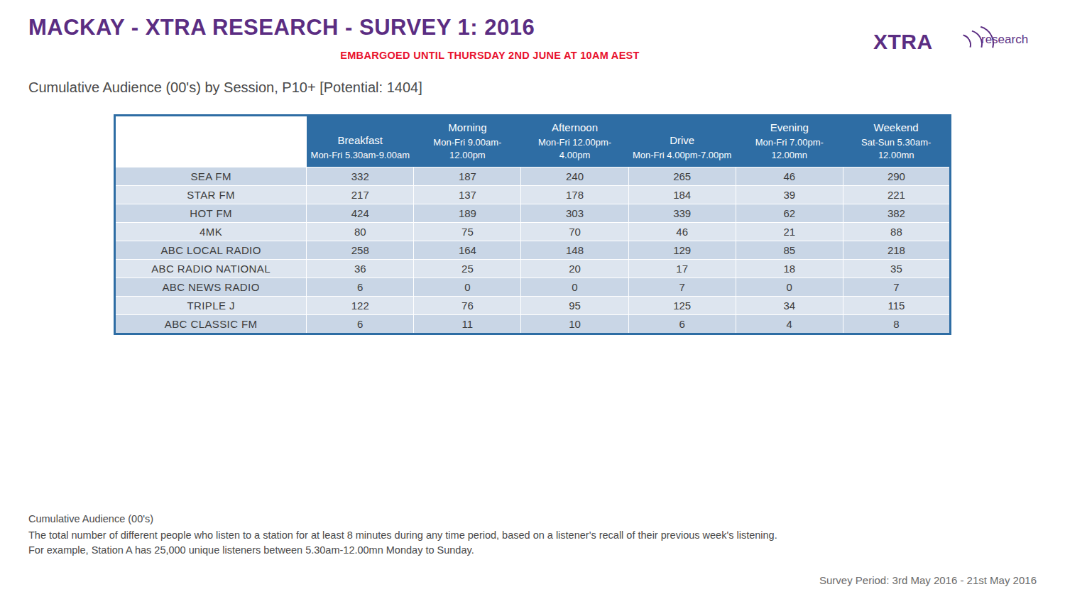XTRA
research
MACKAY - XTRA RESEARCH - SURVEY 1: 2016
EMBARGOED UNTIL THURSDAY 2ND JUNE AT 10AM AEST
Cumulative Audience (00's) by Session, P10+ [Potential: 1404]
| | Breakfast Mon-Fri 5.30am-9.00am | Morning Mon-Fri 9.00am-12.00pm | Afternoon Mon-Fri 12.00pm-4.00pm | Drive Mon-Fri 4.00pm-7.00pm | Evening Mon-Fri 7.00pm-12.00mn | Weekend Sat-Sun 5.30am-12.00mn |
| --- | --- | --- | --- | --- | --- | --- |
| SEA FM | 332 | 187 | 240 | 265 | 46 | 290 |
| STAR FM | 217 | 137 | 178 | 184 | 39 | 221 |
| HOT FM | 424 | 189 | 303 | 339 | 62 | 382 |
| 4MK | 80 | 75 | 70 | 46 | 21 | 88 |
| ABC LOCAL RADIO | 258 | 164 | 148 | 129 | 85 | 218 |
| ABC RADIO NATIONAL | 36 | 25 | 20 | 17 | 18 | 35 |
| ABC NEWS RADIO | 6 | 0 | 0 | 7 | 0 | 7 |
| TRIPLE J | 122 | 76 | 95 | 125 | 34 | 115 |
| ABC CLASSIC FM | 6 | 11 | 10 | 6 | 4 | 8 |
Cumulative Audience (00's)
The total number of different people who listen to a station for at least 8 minutes during any time period, based on a listener's recall of their previous week's listening.
For example, Station A has 25,000 unique listeners between 5.30am-12.00mn Monday to Sunday.
Survey Period: 3rd May 2016 - 21st May 2016